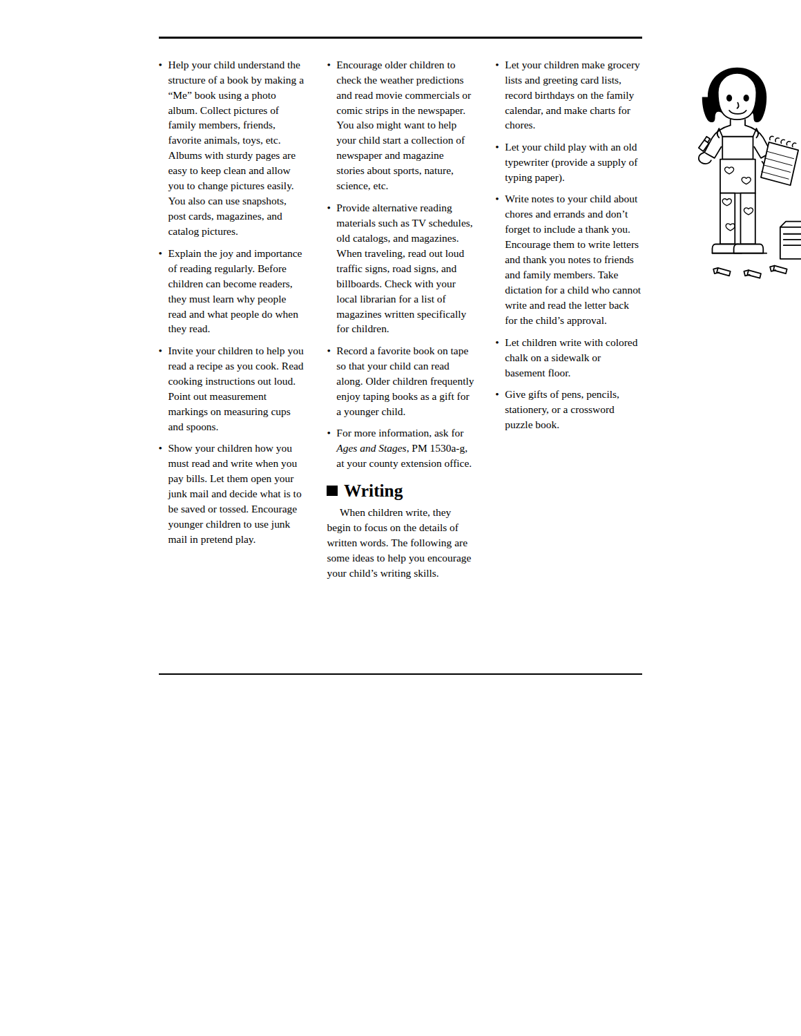Help your child understand the structure of a book by making a “Me” book using a photo album. Collect pictures of family members, friends, favorite animals, toys, etc. Albums with sturdy pages are easy to keep clean and allow you to change pictures easily. You also can use snapshots, post cards, magazines, and catalog pictures.
Explain the joy and importance of reading regularly. Before children can become readers, they must learn why people read and what people do when they read.
Invite your children to help you read a recipe as you cook. Read cooking instructions out loud. Point out measurement markings on measuring cups and spoons.
Show your children how you must read and write when you pay bills. Let them open your junk mail and decide what is to be saved or tossed. Encourage younger children to use junk mail in pretend play.
Encourage older children to check the weather predictions and read movie commercials or comic strips in the newspaper. You also might want to help your child start a collection of newspaper and magazine stories about sports, nature, science, etc.
Provide alternative reading materials such as TV schedules, old catalogs, and magazines. When traveling, read out loud traffic signs, road signs, and billboards. Check with your local librarian for a list of magazines written specifically for children.
Record a favorite book on tape so that your child can read along. Older children frequently enjoy taping books as a gift for a younger child.
For more information, ask for Ages and Stages, PM 1530a-g, at your county extension office.
Writing
When children write, they begin to focus on the details of written words. The following are some ideas to help you encourage your child’s writing skills.
Let your children make grocery lists and greeting card lists, record birthdays on the family calendar, and make charts for chores.
Let your child play with an old typewriter (provide a supply of typing paper).
Write notes to your child about chores and errands and don’t forget to include a thank you. Encourage them to write letters and thank you notes to friends and family members. Take dictation for a child who cannot write and read the letter back for the child’s approval.
Let children write with colored chalk on a sidewalk or basement floor.
Give gifts of pens, pencils, stationery, or a crossword puzzle book.
Child with notepad and crayons